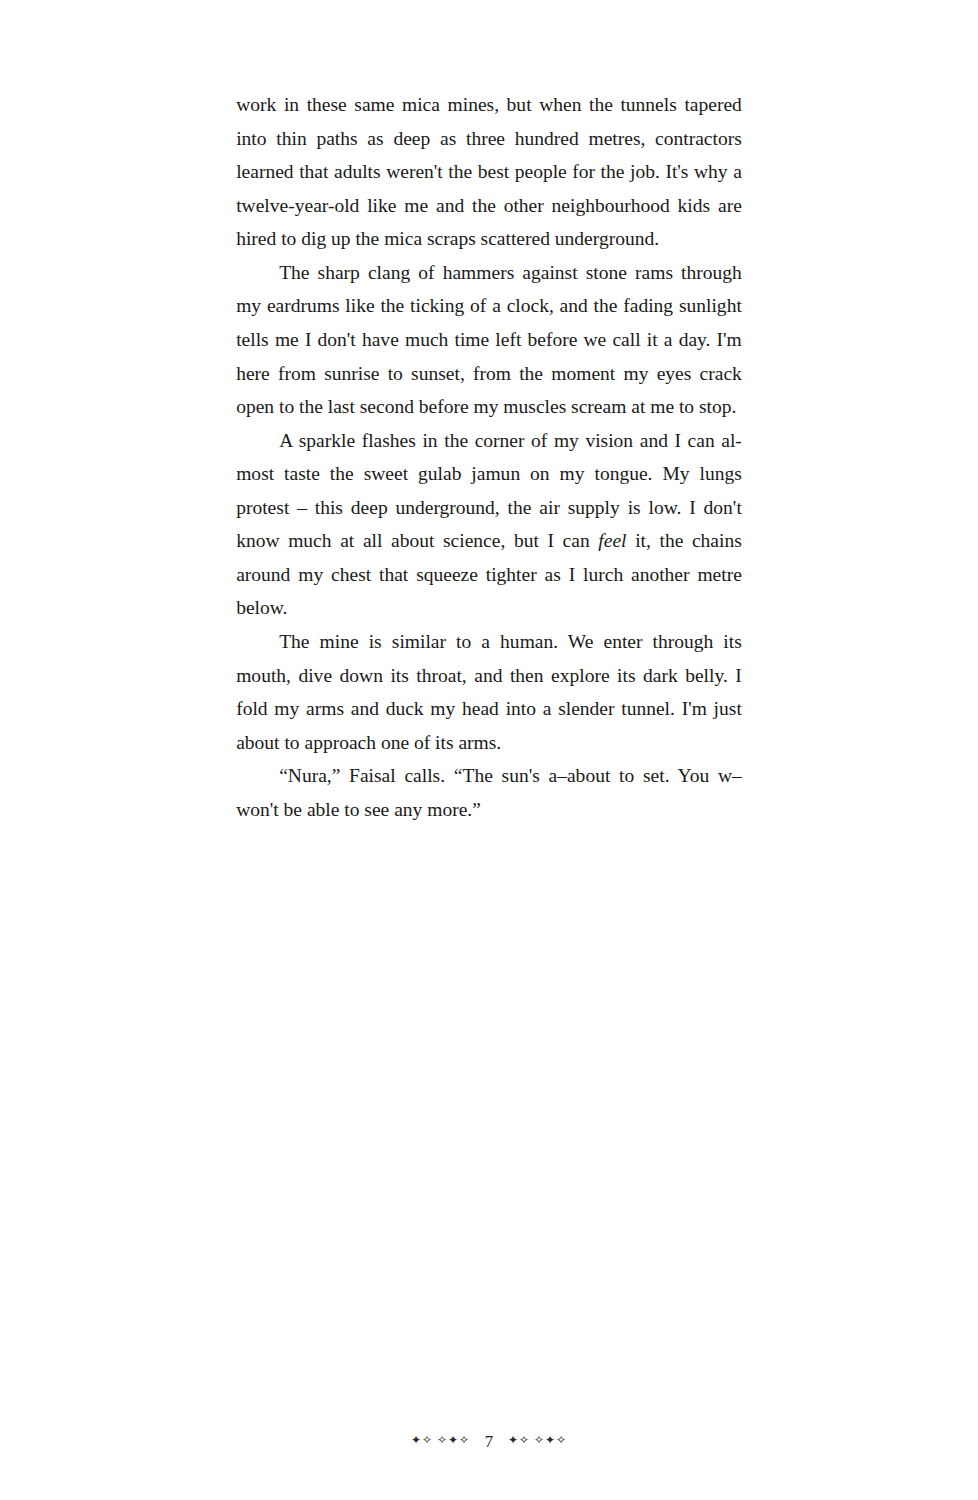work in these same mica mines, but when the tunnels tapered into thin paths as deep as three hundred metres, contractors learned that adults weren't the best people for the job. It's why a twelve-year-old like me and the other neighbourhood kids are hired to dig up the mica scraps scattered underground.
The sharp clang of hammers against stone rams through my eardrums like the ticking of a clock, and the fading sunlight tells me I don't have much time left before we call it a day. I'm here from sunrise to sunset, from the moment my eyes crack open to the last second before my muscles scream at me to stop.
A sparkle flashes in the corner of my vision and I can almost taste the sweet gulab jamun on my tongue. My lungs protest – this deep underground, the air supply is low. I don't know much at all about science, but I can feel it, the chains around my chest that squeeze tighter as I lurch another metre below.
The mine is similar to a human. We enter through its mouth, dive down its throat, and then explore its dark belly. I fold my arms and duck my head into a slender tunnel. I'm just about to approach one of its arms.
“Nura,” Faisal calls. “The sun's a–about to set. You w–won't be able to see any more.”
✦✧ ✧✦✧7✦✧ ✧✦✧